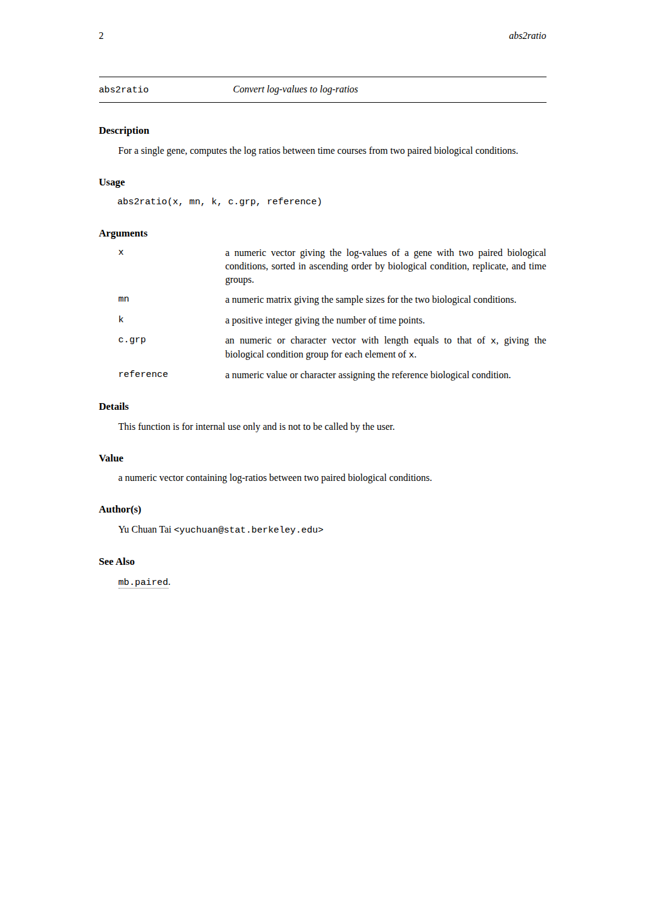2 abs2ratio
abs2ratio Convert log-values to log-ratios
Description
For a single gene, computes the log ratios between time courses from two paired biological conditions.
Usage
abs2ratio(x, mn, k, c.grp, reference)
Arguments
x
a numeric vector giving the log-values of a gene with two paired biological conditions, sorted in ascending order by biological condition, replicate, and time groups.
mn
a numeric matrix giving the sample sizes for the two biological conditions.
k
a positive integer giving the number of time points.
c.grp
an numeric or character vector with length equals to that of x, giving the biological condition group for each element of x.
reference
a numeric value or character assigning the reference biological condition.
Details
This function is for internal use only and is not to be called by the user.
Value
a numeric vector containing log-ratios between two paired biological conditions.
Author(s)
Yu Chuan Tai <yuchuan@stat.berkeley.edu>
See Also
mb.paired.